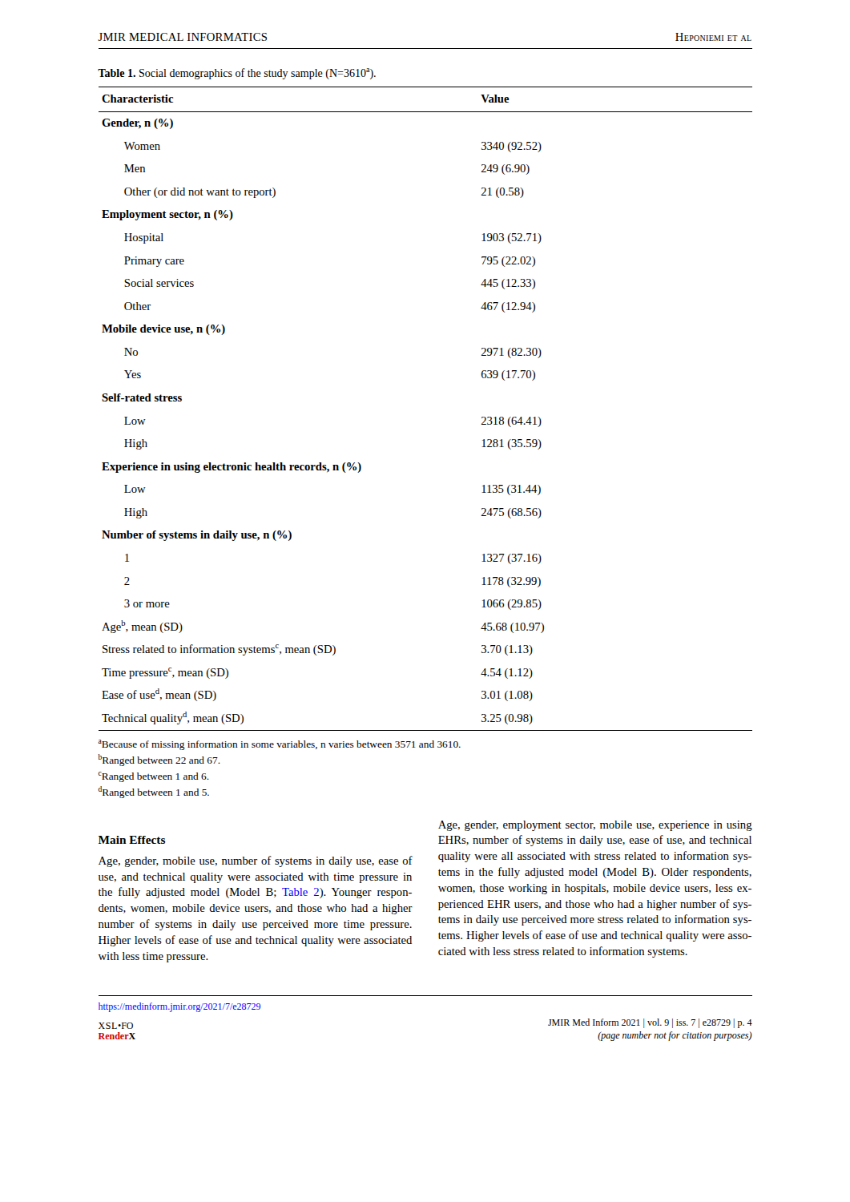JMIR MEDICAL INFORMATICS Heponiemi et al
Table 1. Social demographics of the study sample (N=3610 a ).
| Characteristic | Value |
| --- | --- |
| Gender, n (%) | |
| Women | 3340 (92.52) |
| Men | 249 (6.90) |
| Other (or did not want to report) | 21 (0.58) |
| Employment sector, n (%) | |
| Hospital | 1903 (52.71) |
| Primary care | 795 (22.02) |
| Social services | 445 (12.33) |
| Other | 467 (12.94) |
| Mobile device use, n (%) | |
| No | 2971 (82.30) |
| Yes | 639 (17.70) |
| Self-rated stress | |
| Low | 2318 (64.41) |
| High | 1281 (35.59) |
| Experience in using electronic health records, n (%) | |
| Low | 1135 (31.44) |
| High | 2475 (68.56) |
| Number of systems in daily use, n (%) | |
| 1 | 1327 (37.16) |
| 2 | 1178 (32.99) |
| 3 or more | 1066 (29.85) |
| Age b , mean (SD) | 45.68 (10.97) |
| Stress related to information systems c , mean (SD) | 3.70 (1.13) |
| Time pressure c , mean (SD) | 4.54 (1.12) |
| Ease of use d , mean (SD) | 3.01 (1.08) |
| Technical quality d , mean (SD) | 3.25 (0.98) |
aBecause of missing information in some variables, n varies between 3571 and 3610.
bRanged between 22 and 67.
cRanged between 1 and 6.
dRanged between 1 and 5.
Main Effects
Age, gender, mobile use, number of systems in daily use, ease of use, and technical quality were associated with time pressure in the fully adjusted model (Model B; Table 2). Younger respondents, women, mobile device users, and those who had a higher number of systems in daily use perceived more time pressure. Higher levels of ease of use and technical quality were associated with less time pressure.
Age, gender, employment sector, mobile use, experience in using EHRs, number of systems in daily use, ease of use, and technical quality were all associated with stress related to information systems in the fully adjusted model (Model B). Older respondents, women, those working in hospitals, mobile device users, less experienced EHR users, and those who had a higher number of systems in daily use perceived more stress related to information systems. Higher levels of ease of use and technical quality were associated with less stress related to information systems.
https://medinform.jmir.org/2021/7/e28729
XSL•FO
Render X
JMIR Med Inform 2021 | vol. 9 | iss. 7 | e28729 | p. 4
(page number not for citation purposes)